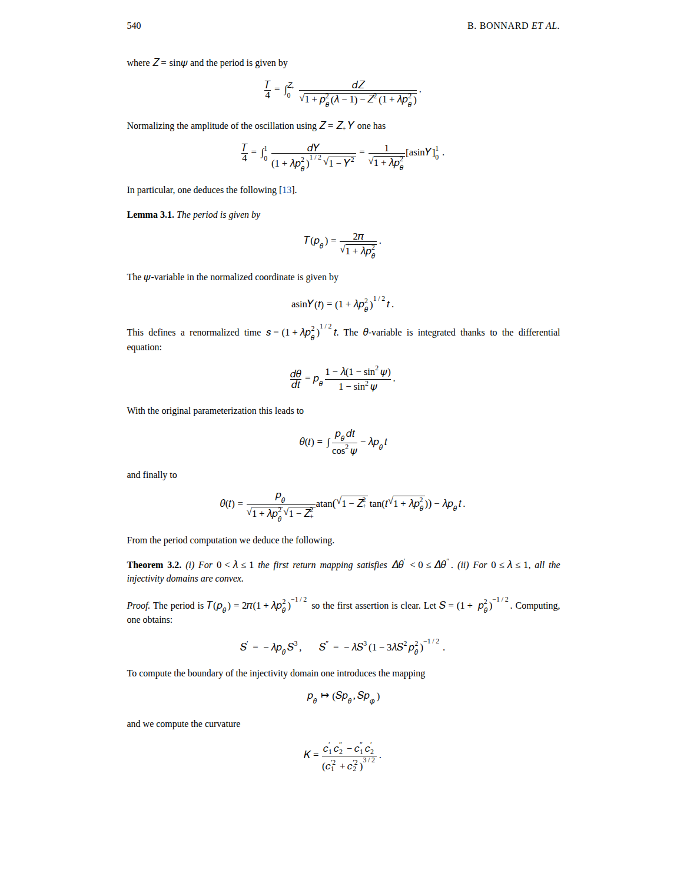540 B. BONNARD ET AL.
where Z=sin⁡ψ and the period is given by
T4 = ∫0Z+ dZ 1+pθ2(λ−1) − Z2(1+λpθ2) .
Normalizing the amplitude of the oscillation using Z=Z+Y one has
T4 = ∫01 dY (1+λpθ2)1/2 1−Y2 = 1 1+λpθ2 [asin⁡Y]01 .
In particular, one deduces the following [13].
Lemma 3.1. The period is given by
T(pθ) = 2π 1+λpθ2 .
The ψ-variable in the normalized coordinate is given by
asin⁡Y(t) = (1+λpθ2)1/2 t .
This defines a renormalized time s=(1+λpθ2)1/2t. The θ-variable is integrated thanks to the differential equation:
dθdt = pθ 1−λ(1−sin2⁡ψ) 1−sin2⁡ψ .
With the original parameterization this leads to
θ(t) = ∫ pθdt cos2⁡ψ − λpθt
and finally to
θ(t) = pθ 1+λpθ2 1−Z+2 atan ( 1−Z+2 tan ( t 1+λpθ2 ) ) − λpθt .
From the period computation we deduce the following.
Theorem 3.2. (i) For 0<λ≤1 the first return mapping satisfies Δθ′<0≤Δθ″. (ii) For 0≤λ≤1, all the injectivity domains are convex.
Proof. The period is T(pθ)=2π(1+λpθ2)−1/2 so the first assertion is clear. Let S=(1+pθ2)−1/2. Computing, one obtains:
S′ = −λpθS3 , S″ = −λS3 (1−3λS2pθ2)−1/2 .
To compute the boundary of the injectivity domain one introduces the mapping
pθ ↦ (Spθ,Spφ)
and we compute the curvature
K = c1′ c2″ − c1″ c2′ ( c1′2 + c2′2 ) 3/2 .